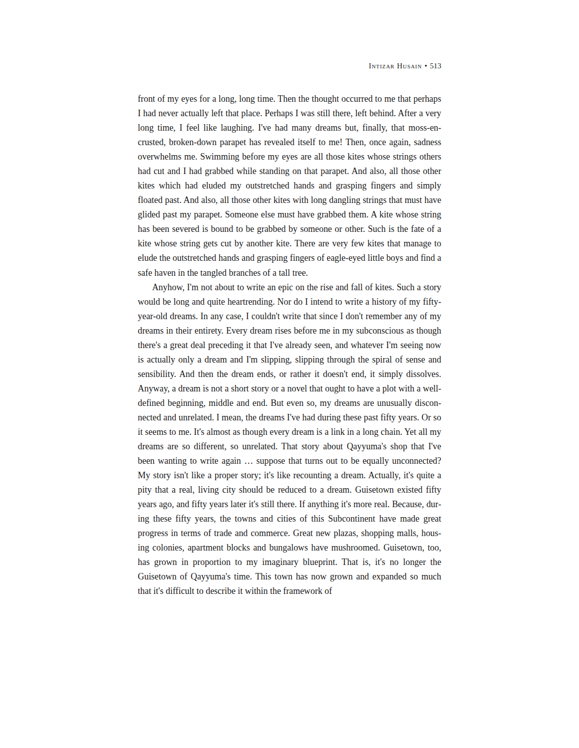Intizar Husain•513
front of my eyes for a long, long time. Then the thought occurred to me that perhaps I had never actually left that place. Perhaps I was still there, left behind. After a very long time, I feel like laughing. I've had many dreams but, finally, that moss-encrusted, broken-down parapet has revealed itself to me! Then, once again, sadness overwhelms me. Swimming before my eyes are all those kites whose strings others had cut and I had grabbed while standing on that parapet. And also, all those other kites which had eluded my outstretched hands and grasping fingers and simply floated past. And also, all those other kites with long dangling strings that must have glided past my parapet. Someone else must have grabbed them. A kite whose string has been severed is bound to be grabbed by someone or other. Such is the fate of a kite whose string gets cut by another kite. There are very few kites that manage to elude the outstretched hands and grasping fingers of eagle-eyed little boys and find a safe haven in the tangled branches of a tall tree.
Anyhow, I'm not about to write an epic on the rise and fall of kites. Such a story would be long and quite heartrending. Nor do I intend to write a history of my fifty-year-old dreams. In any case, I couldn't write that since I don't remember any of my dreams in their entirety. Every dream rises before me in my subconscious as though there's a great deal preceding it that I've already seen, and whatever I'm seeing now is actually only a dream and I'm slipping, slipping through the spiral of sense and sensibility. And then the dream ends, or rather it doesn't end, it simply dissolves. Anyway, a dream is not a short story or a novel that ought to have a plot with a well-defined beginning, middle and end. But even so, my dreams are unusually disconnected and unrelated. I mean, the dreams I've had during these past fifty years. Or so it seems to me. It's almost as though every dream is a link in a long chain. Yet all my dreams are so different, so unrelated. That story about Qayyuma's shop that I've been wanting to write again … suppose that turns out to be equally unconnected? My story isn't like a proper story; it's like recounting a dream. Actually, it's quite a pity that a real, living city should be reduced to a dream. Guisetown existed fifty years ago, and fifty years later it's still there. If anything it's more real. Because, during these fifty years, the towns and cities of this Subcontinent have made great progress in terms of trade and commerce. Great new plazas, shopping malls, housing colonies, apartment blocks and bungalows have mushroomed. Guisetown, too, has grown in proportion to my imaginary blueprint. That is, it's no longer the Guisetown of Qayyuma's time. This town has now grown and expanded so much that it's difficult to describe it within the framework of